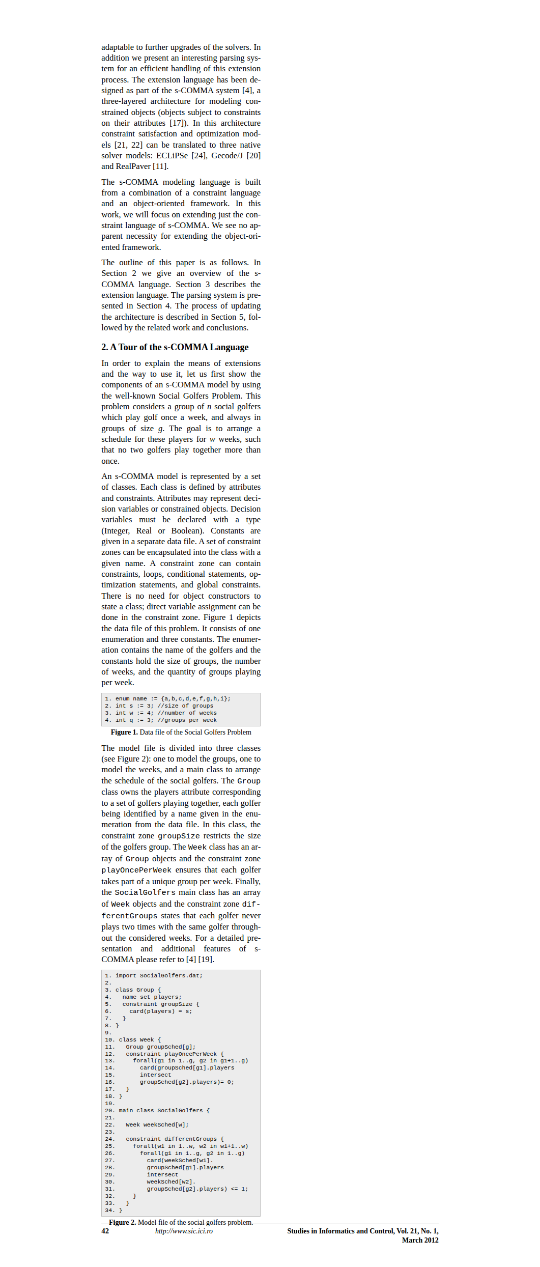adaptable to further upgrades of the solvers. In addition we present an interesting parsing system for an efficient handling of this extension process. The extension language has been designed as part of the s-COMMA system [4], a three-layered architecture for modeling constrained objects (objects subject to constraints on their attributes [17]). In this architecture constraint satisfaction and optimization models [21, 22] can be translated to three native solver models: ECLiPSe [24], Gecode/J [20] and RealPaver [11].
The s-COMMA modeling language is built from a combination of a constraint language and an object-oriented framework. In this work, we will focus on extending just the constraint language of s-COMMA. We see no apparent necessity for extending the object-oriented framework.
The outline of this paper is as follows. In Section 2 we give an overview of the s-COMMA language. Section 3 describes the extension language. The parsing system is presented in Section 4. The process of updating the architecture is described in Section 5, followed by the related work and conclusions.
2. A Tour of the s-COMMA Language
In order to explain the means of extensions and the way to use it, let us first show the components of an s-COMMA model by using the well-known Social Golfers Problem. This problem considers a group of n social golfers which play golf once a week, and always in groups of size g. The goal is to arrange a schedule for these players for w weeks, such that no two golfers play together more than once.
An s-COMMA model is represented by a set of classes. Each class is defined by attributes and constraints. Attributes may represent decision variables or constrained objects. Decision variables must be declared with a type (Integer, Real or Boolean). Constants are given in a separate data file. A set of constraint zones can be encapsulated into the class with a given name. A constraint zone can contain constraints, loops, conditional statements, optimization statements, and global constraints. There is no need for object constructors to state a class; direct variable assignment can be done in the constraint zone. Figure 1 depicts the data file of this problem. It consists of one enumeration and three constants. The enumeration contains the name of the golfers and the constants hold the size of groups, the number of weeks, and the quantity of groups playing per week.
1. enum name := {a,b,c,d,e,f,g,h,i}; 2. int s := 3; //size of groups 3. int w := 4; //number of weeks 4. int q := 3; //groups per week
Figure 1. Data file of the Social Golfers Problem
The model file is divided into three classes (see Figure 2): one to model the groups, one to model the weeks, and a main class to arrange the schedule of the social golfers. The Group class owns the players attribute corresponding to a set of golfers playing together, each golfer being identified by a name given in the enumeration from the data file. In this class, the constraint zone groupSize restricts the size of the golfers group. The Week class has an array of Group objects and the constraint zone playOncePerWeek ensures that each golfer takes part of a unique group per week. Finally, the SocialGolfers main class has an array of Week objects and the constraint zone differentGroups states that each golfer never plays two times with the same golfer throughout the considered weeks. For a detailed presentation and additional features of s-COMMA please refer to [4] [19].
1. import SocialGolfers.dat; 2. 3. class Group { 4. name set players; 5. constraint groupSize { 6. card(players) = s; 7. } 8. } 9. 10. class Week { 11. Group groupSched[g]; 12. constraint playOncePerWeek { 13. forall(g1 in 1..g, g2 in g1+1..g) 14. card(groupSched[g1].players 15. intersect 16. groupSched[g2].players)= 0; 17. } 18. } 19. 20. main class SocialGolfers { 21. 22. Week weekSched[w]; 23. 24. constraint differentGroups { 25. forall(w1 in 1..w, w2 in w1+1..w) 26. forall(g1 in 1..g, g2 in 1..g) 27. card(weekSched[w1]. 28. groupSched[g1].players 29. intersect 30. weekSched[w2]. 31. groupSched[g2].players) <= 1; 32. } 33. } 34. }
Figure 2. Model file of the social golfers problem.
42
http://www.sic.ici.ro
Studies in Informatics and Control, Vol. 21, No. 1, March 2012